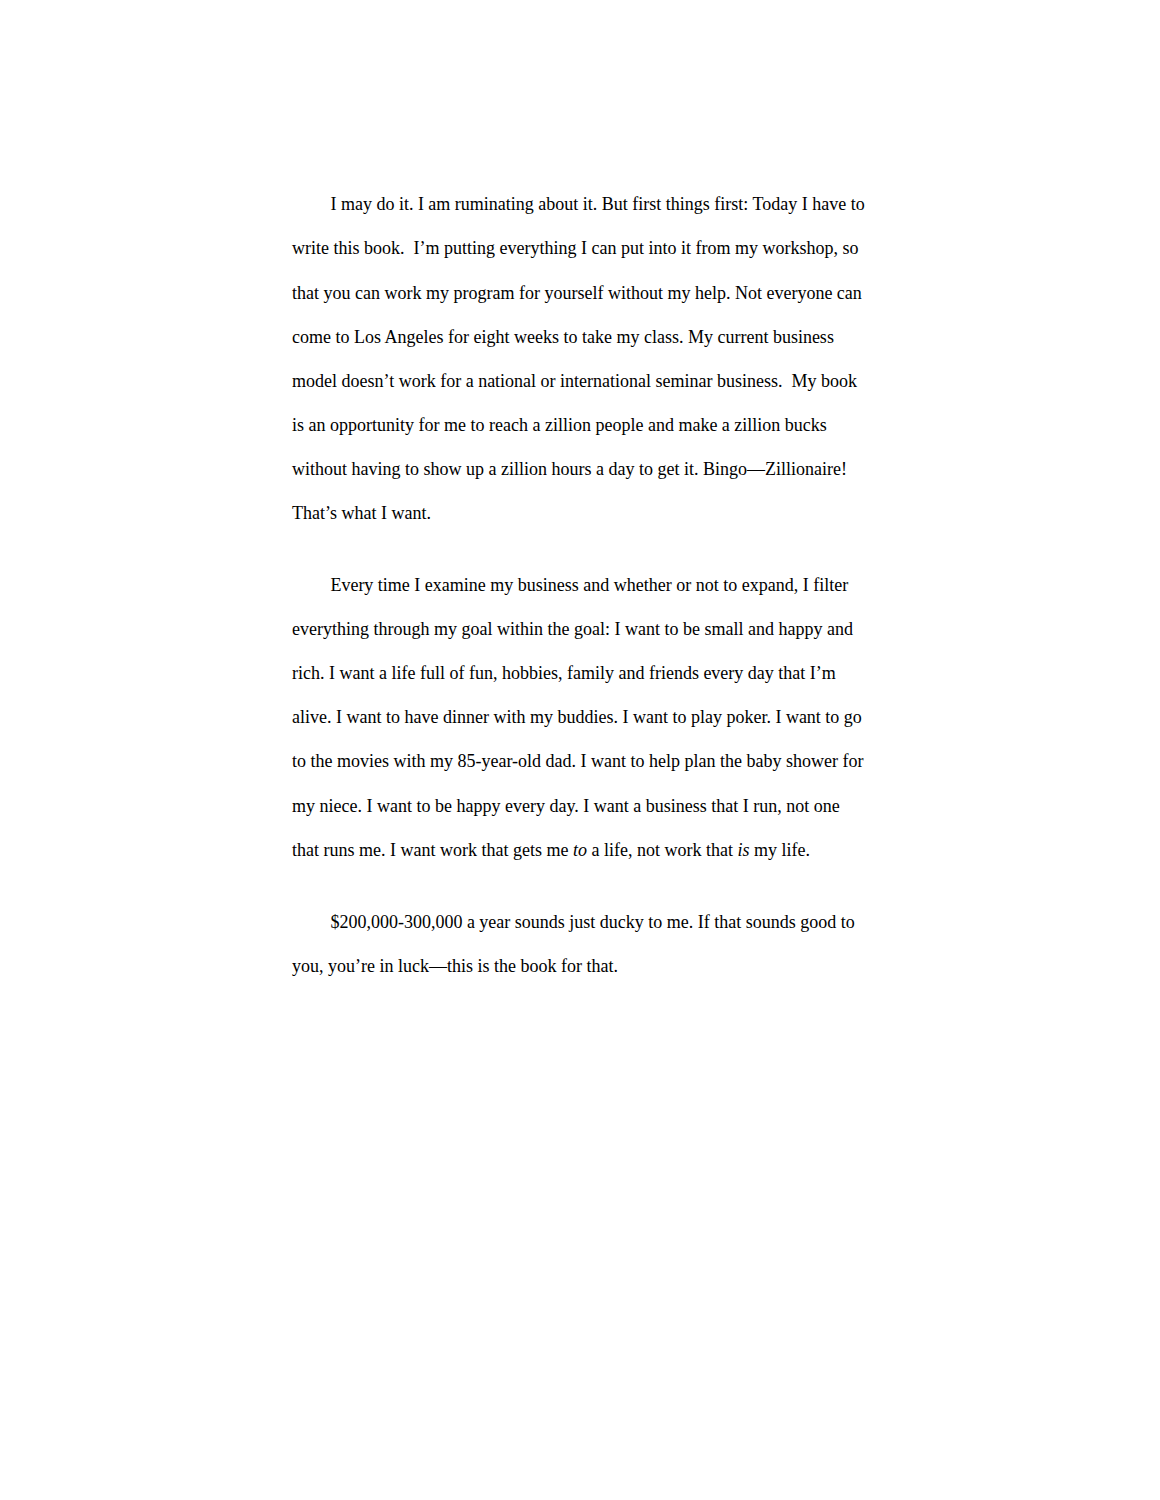I may do it. I am ruminating about it. But first things first: Today I have to write this book. I’m putting everything I can put into it from my workshop, so that you can work my program for yourself without my help. Not everyone can come to Los Angeles for eight weeks to take my class. My current business model doesn’t work for a national or international seminar business. My book is an opportunity for me to reach a zillion people and make a zillion bucks without having to show up a zillion hours a day to get it. Bingo—Zillionaire! That’s what I want.
Every time I examine my business and whether or not to expand, I filter everything through my goal within the goal: I want to be small and happy and rich. I want a life full of fun, hobbies, family and friends every day that I’m alive. I want to have dinner with my buddies. I want to play poker. I want to go to the movies with my 85-year-old dad. I want to help plan the baby shower for my niece. I want to be happy every day. I want a business that I run, not one that runs me. I want work that gets me to a life, not work that is my life.
$200,000-300,000 a year sounds just ducky to me. If that sounds good to you, you’re in luck—this is the book for that.